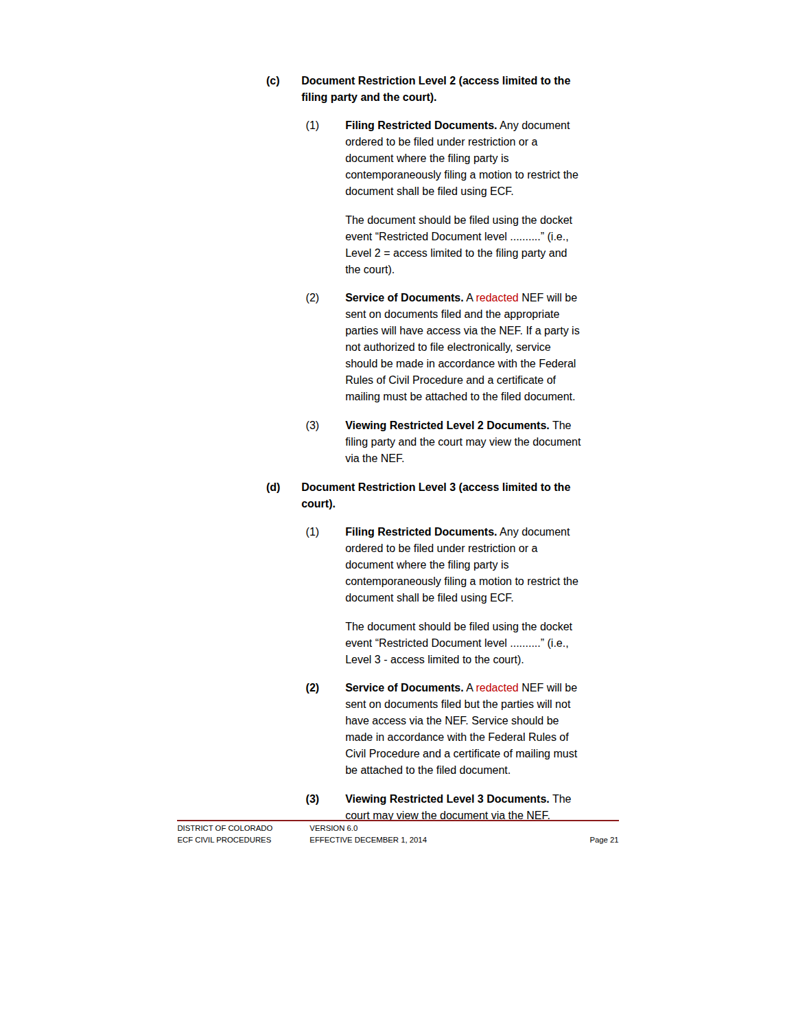(c)
Document Restriction Level 2 (access limited to the filing party and the court).
(1)
Filing Restricted Documents. Any document ordered to be filed under restriction or a document where the filing party is contemporaneously filing a motion to restrict the document shall be filed using ECF.
The document should be filed using the docket event “Restricted Document level ..........” (i.e., Level 2 = access limited to the filing party and the court).
(2)
Service of Documents. A redacted NEF will be sent on documents filed and the appropriate parties will have access via the NEF. If a party is not authorized to file electronically, service should be made in accordance with the Federal Rules of Civil Procedure and a certificate of mailing must be attached to the filed document.
(3)
Viewing Restricted Level 2 Documents. The filing party and the court may view the document via the NEF.
(d)
Document Restriction Level 3 (access limited to the court).
(1)
Filing Restricted Documents. Any document ordered to be filed under restriction or a document where the filing party is contemporaneously filing a motion to restrict the document shall be filed using ECF.
The document should be filed using the docket event “Restricted Document level ..........” (i.e., Level 3 - access limited to the court).
(2)
Service of Documents. A redacted NEF will be sent on documents filed but the parties will not have access via the NEF. Service should be made in accordance with the Federal Rules of Civil Procedure and a certificate of mailing must be attached to the filed document.
(3)
Viewing Restricted Level 3 Documents. The court may view the document via the NEF.
| DISTRICT OF COLORADO | VERSION 6.0 | |
| ECF CIVIL PROCEDURES | EFFECTIVE DECEMBER 1, 2014 | Page 21 |